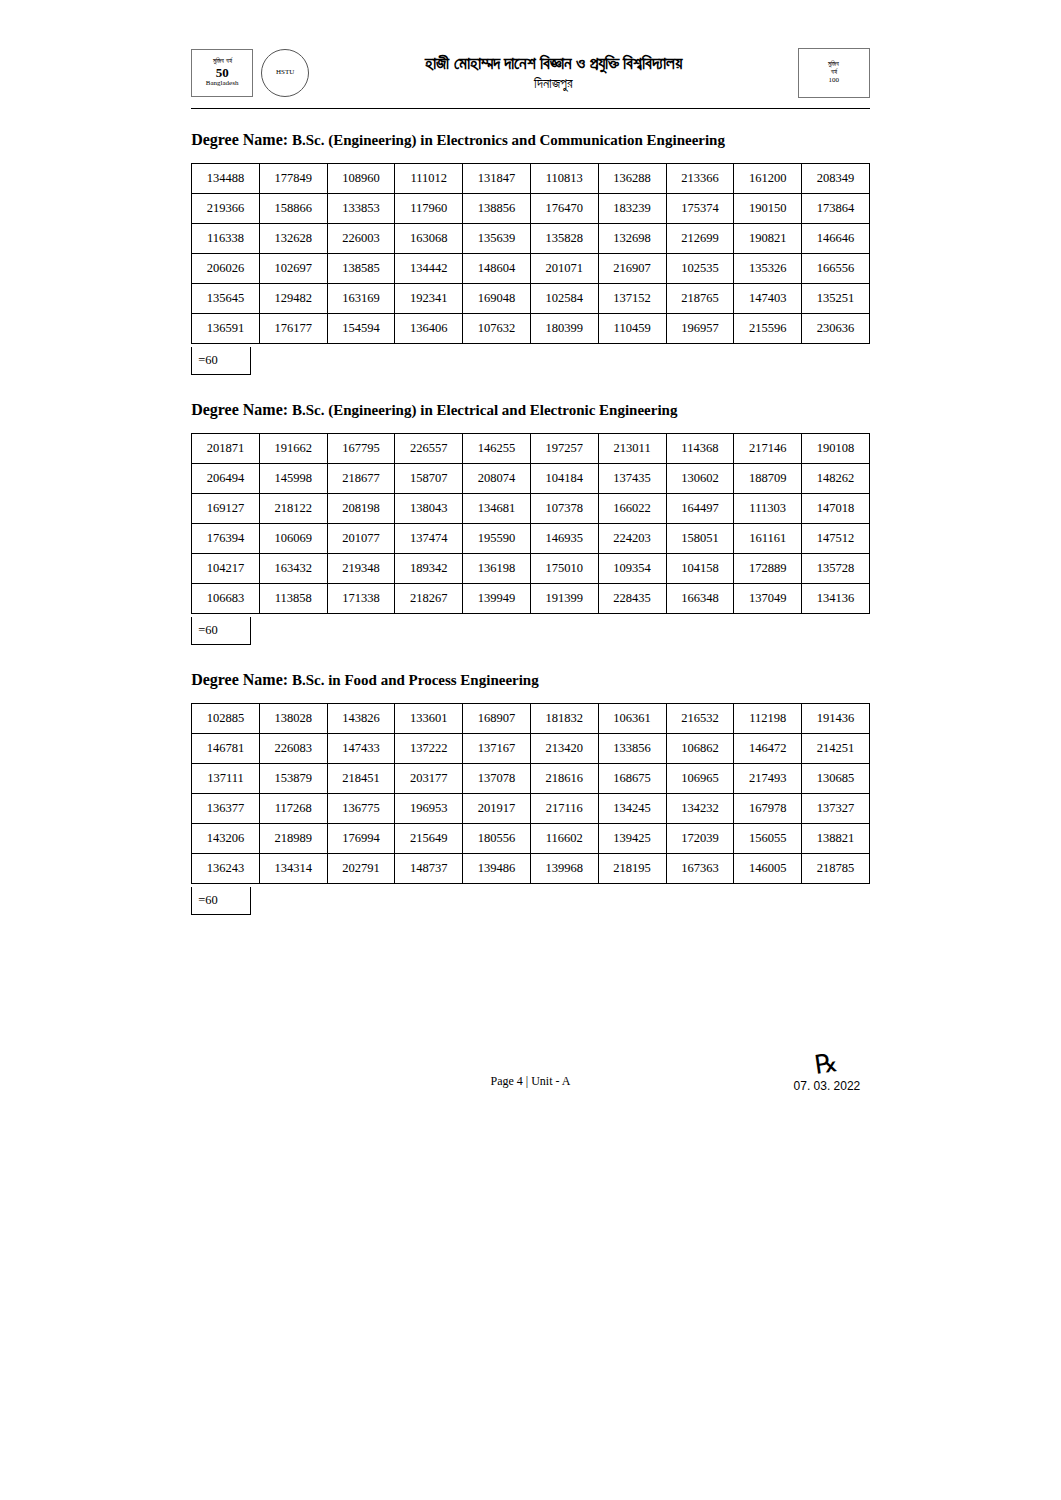মুজিব বর্ষ
50
Bangladesh
HSTU
হাজী মোহাম্মদ দানেশ বিজ্ঞান ও প্রযুক্তি বিশ্ববিদ্যালয়
দিনাজপুর
মুজিব
বর্ষ
100
Degree Name: B.Sc. (Engineering) in Electronics and Communication Engineering
| 134488 | 177849 | 108960 | 111012 | 131847 | 110813 | 136288 | 213366 | 161200 | 208349 |
| 219366 | 158866 | 133853 | 117960 | 138856 | 176470 | 183239 | 175374 | 190150 | 173864 |
| 116338 | 132628 | 226003 | 163068 | 135639 | 135828 | 132698 | 212699 | 190821 | 146646 |
| 206026 | 102697 | 138585 | 134442 | 148604 | 201071 | 216907 | 102535 | 135326 | 166556 |
| 135645 | 129482 | 163169 | 192341 | 169048 | 102584 | 137152 | 218765 | 147403 | 135251 |
| 136591 | 176177 | 154594 | 136406 | 107632 | 180399 | 110459 | 196957 | 215596 | 230636 |
=60
Degree Name: B.Sc. (Engineering) in Electrical and Electronic Engineering
| 201871 | 191662 | 167795 | 226557 | 146255 | 197257 | 213011 | 114368 | 217146 | 190108 |
| 206494 | 145998 | 218677 | 158707 | 208074 | 104184 | 137435 | 130602 | 188709 | 148262 |
| 169127 | 218122 | 208198 | 138043 | 134681 | 107378 | 166022 | 164497 | 111303 | 147018 |
| 176394 | 106069 | 201077 | 137474 | 195590 | 146935 | 224203 | 158051 | 161161 | 147512 |
| 104217 | 163432 | 219348 | 189342 | 136198 | 175010 | 109354 | 104158 | 172889 | 135728 |
| 106683 | 113858 | 171338 | 218267 | 139949 | 191399 | 228435 | 166348 | 137049 | 134136 |
=60
Degree Name: B.Sc. in Food and Process Engineering
| 102885 | 138028 | 143826 | 133601 | 168907 | 181832 | 106361 | 216532 | 112198 | 191436 |
| 146781 | 226083 | 147433 | 137222 | 137167 | 213420 | 133856 | 106862 | 146472 | 214251 |
| 137111 | 153879 | 218451 | 203177 | 137078 | 218616 | 168675 | 106965 | 217493 | 130685 |
| 136377 | 117268 | 136775 | 196953 | 201917 | 217116 | 134245 | 134232 | 167978 | 137327 |
| 143206 | 218989 | 176994 | 215649 | 180556 | 116602 | 139425 | 172039 | 156055 | 138821 |
| 136243 | 134314 | 202791 | 148737 | 139486 | 139968 | 218195 | 167363 | 146005 | 218785 |
=60
Page 4 | Unit - A
℞
07. 03. 2022